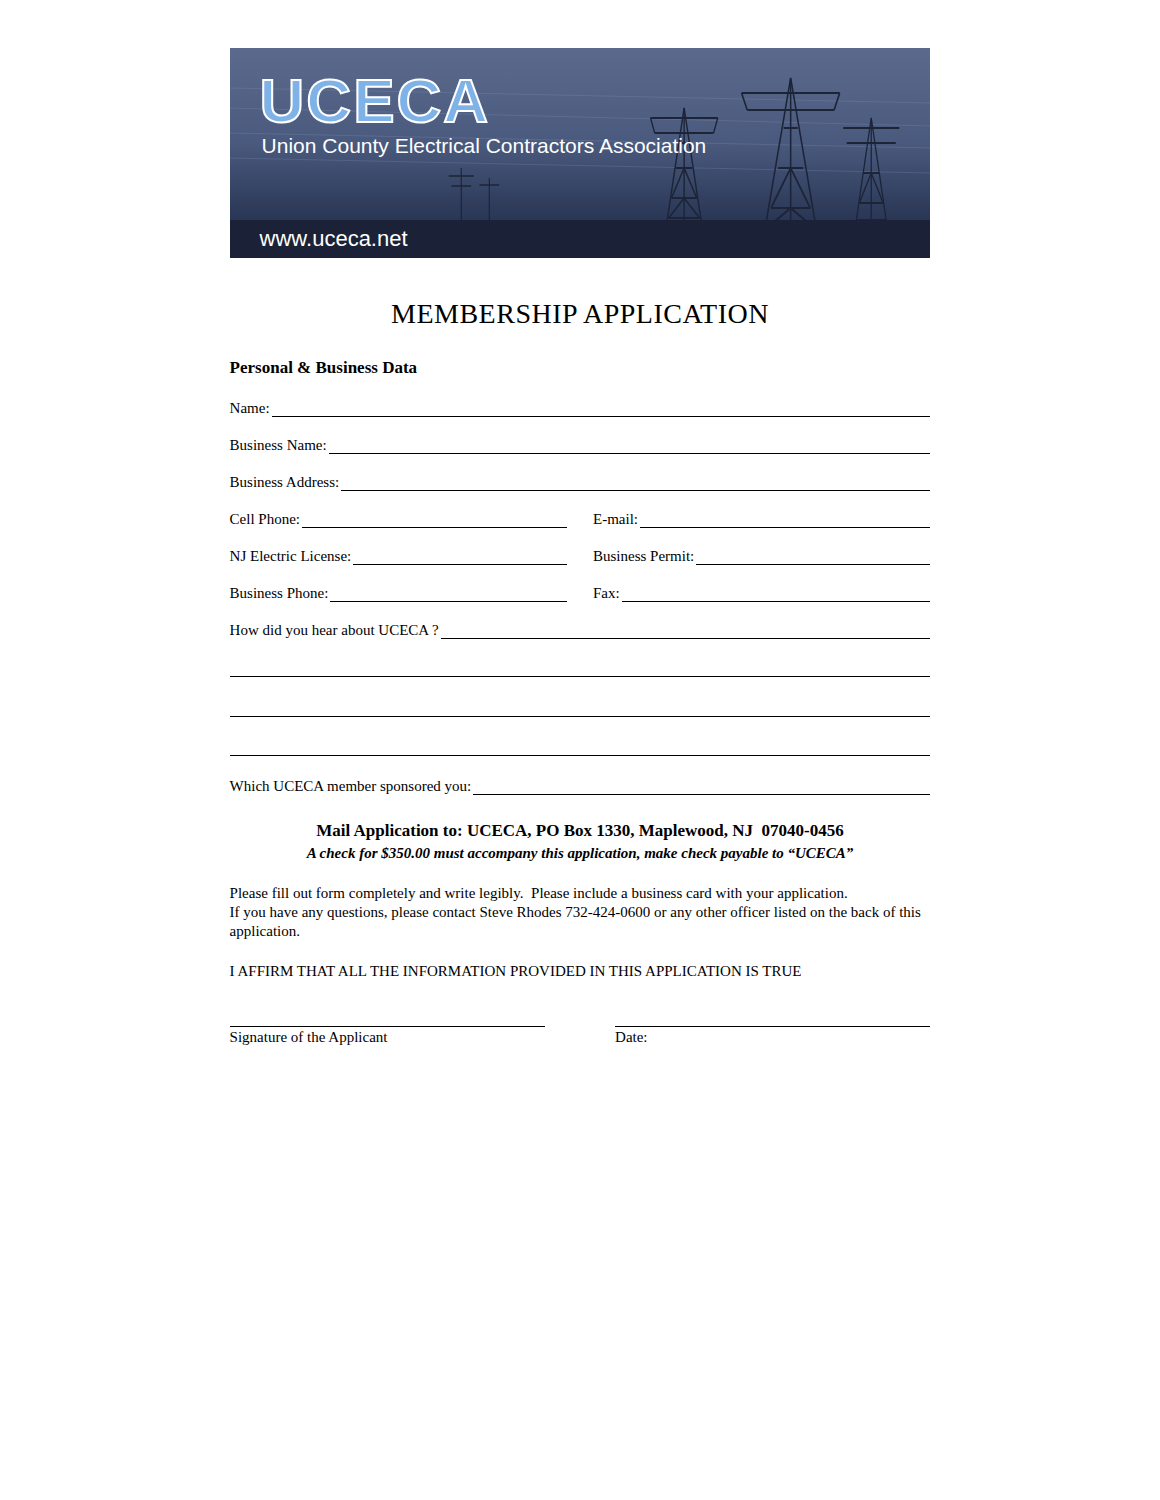UCECA
Union County Electrical Contractors Association
www.uceca.net
MEMBERSHIP APPLICATION
Personal & Business Data
Name:
Business Name:
Business Address:
Cell Phone: E-mail:
NJ Electric License: Business Permit:
Business Phone: Fax:
How did you hear about UCECA ?
Which UCECA member sponsored you:
Mail Application to: UCECA, PO Box 1330, Maplewood, NJ 07040-0456
A check for $350.00 must accompany this application, make check payable to “UCECA”
Please fill out form completely and write legibly. Please include a business card with your application.
If you have any questions, please contact Steve Rhodes 732-424-0600 or any other officer listed on the back of this application.
I AFFIRM THAT ALL THE INFORMATION PROVIDED IN THIS APPLICATION IS TRUE
Signature of the Applicant
Date: